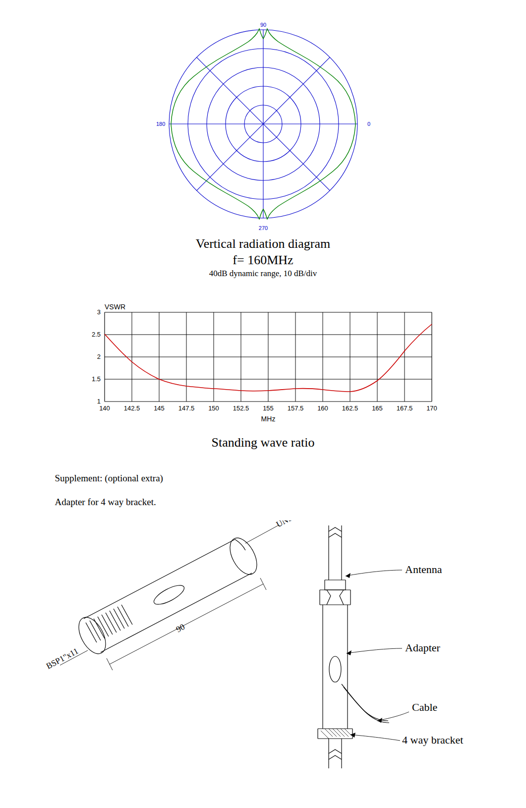90 270 180 0
Vertical radiation diagram
f= 160MHz
40dB dynamic range, 10 dB/div
VSWR 3 2.5 2 1.5 1 140 142.5 145 147.5 150 152.5 155 157.5 160 162.5 165 167.5 170 MHz
Standing wave ratio
Supplement: (optional extra)
Adapter for 4 way bracket.
UNS1"x14 BSP1"x11 90
Antenna Adapter Cable 4 way bracket